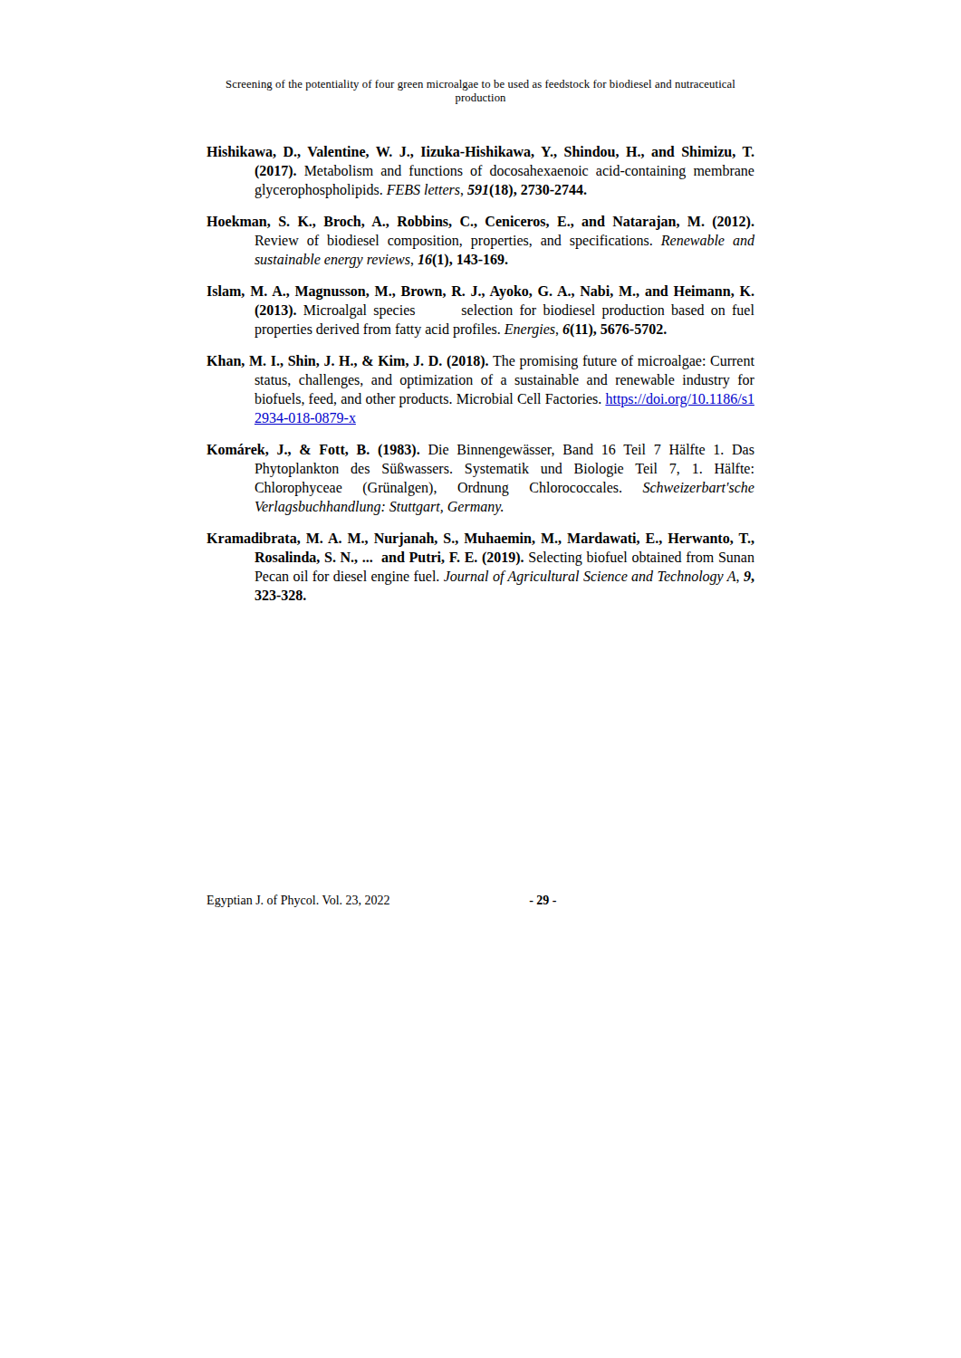Screening of the potentiality of four green microalgae to be used as feedstock for biodiesel and nutraceutical production
Hishikawa, D., Valentine, W. J., Iizuka-Hishikawa, Y., Shindou, H., and Shimizu, T. (2017). Metabolism and functions of docosahexaenoic acid-containing membrane glycerophospholipids. FEBS letters, 591(18), 2730-2744.
Hoekman, S. K., Broch, A., Robbins, C., Ceniceros, E., and Natarajan, M. (2012). Review of biodiesel composition, properties, and specifications. Renewable and sustainable energy reviews, 16(1), 143-169.
Islam, M. A., Magnusson, M., Brown, R. J., Ayoko, G. A., Nabi, M., and Heimann, K. (2013). Microalgal species selection for biodiesel production based on fuel properties derived from fatty acid profiles. Energies, 6(11), 5676-5702.
Khan, M. I., Shin, J. H., & Kim, J. D. (2018). The promising future of microalgae: Current status, challenges, and optimization of a sustainable and renewable industry for biofuels, feed, and other products. Microbial Cell Factories. https://doi.org/10.1186/s12934-018-0879-x
Komárek, J., & Fott, B. (1983). Die Binnengewässer, Band 16 Teil 7 Hälfte 1. Das Phytoplankton des Süßwassers. Systematik und Biologie Teil 7, 1. Hälfte: Chlorophyceae (Grünalgen), Ordnung Chlorococcales. Schweizerbart'sche Verlagsbuchhandlung: Stuttgart, Germany.
Kramadibrata, M. A. M., Nurjanah, S., Muhaemin, M., Mardawati, E., Herwanto, T., Rosalinda, S. N., ... and Putri, F. E. (2019). Selecting biofuel obtained from Sunan Pecan oil for diesel engine fuel. Journal of Agricultural Science and Technology A, 9, 323-328.
Egyptian J. of Phycol. Vol. 23, 2022 - 29 -